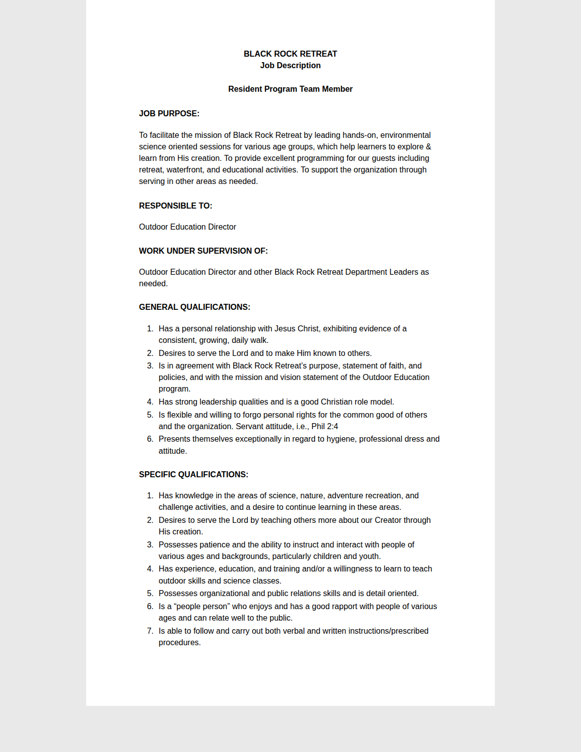BLACK ROCK RETREAT Job Description Resident Program Team Member
Job Purpose:
To facilitate the mission of Black Rock Retreat by leading hands-on, environmental science oriented sessions for various age groups, which help learners to explore & learn from His creation. To provide excellent programming for our guests including retreat, waterfront, and educational activities. To support the organization through serving in other areas as needed.
Responsible To:
Outdoor Education Director
Work Under Supervision Of:
Outdoor Education Director and other Black Rock Retreat Department Leaders as needed.
General Qualifications:
Has a personal relationship with Jesus Christ, exhibiting evidence of a consistent, growing, daily walk.
Desires to serve the Lord and to make Him known to others.
Is in agreement with Black Rock Retreat’s purpose, statement of faith, and policies, and with the mission and vision statement of the Outdoor Education program.
Has strong leadership qualities and is a good Christian role model.
Is flexible and willing to forgo personal rights for the common good of others and the organization. Servant attitude, i.e., Phil 2:4
Presents themselves exceptionally in regard to hygiene, professional dress and attitude.
Specific Qualifications:
Has knowledge in the areas of science, nature, adventure recreation, and challenge activities, and a desire to continue learning in these areas.
Desires to serve the Lord by teaching others more about our Creator through His creation.
Possesses patience and the ability to instruct and interact with people of various ages and backgrounds, particularly children and youth.
Has experience, education, and training and/or a willingness to learn to teach outdoor skills and science classes.
Possesses organizational and public relations skills and is detail oriented.
Is a “people person” who enjoys and has a good rapport with people of various ages and can relate well to the public.
Is able to follow and carry out both verbal and written instructions/prescribed procedures.